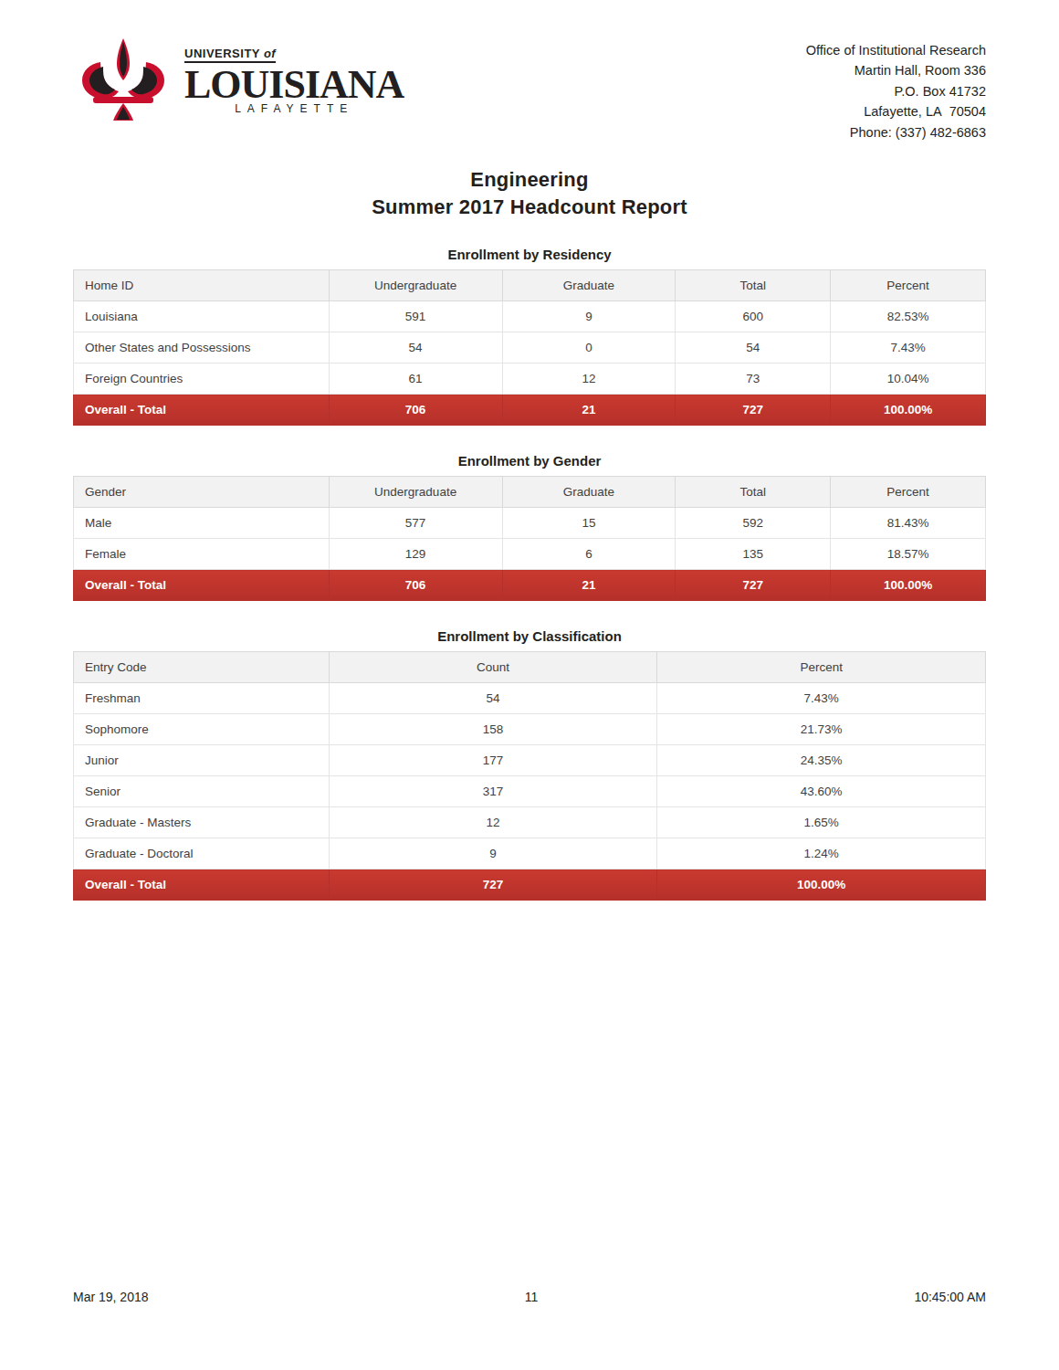UNIVERSITY of LOUISIANA LAFAYETTE
Office of Institutional Research
Martin Hall, Room 336
P.O. Box 41732
Lafayette, LA 70504
Phone: (337) 482-6863
EngineeringSummer 2017 Headcount Report
Enrollment by Residency
| Home ID | Undergraduate | Graduate | Total | Percent |
| --- | --- | --- | --- | --- |
| Louisiana | 591 | 9 | 600 | 82.53% |
| Other States and Possessions | 54 | 0 | 54 | 7.43% |
| Foreign Countries | 61 | 12 | 73 | 10.04% |
| Overall - Total | 706 | 21 | 727 | 100.00% |
Enrollment by Gender
| Gender | Undergraduate | Graduate | Total | Percent |
| --- | --- | --- | --- | --- |
| Male | 577 | 15 | 592 | 81.43% |
| Female | 129 | 6 | 135 | 18.57% |
| Overall - Total | 706 | 21 | 727 | 100.00% |
Enrollment by Classification
| Entry Code | Count | Percent |
| --- | --- | --- |
| Freshman | 54 | 7.43% |
| Sophomore | 158 | 21.73% |
| Junior | 177 | 24.35% |
| Senior | 317 | 43.60% |
| Graduate - Masters | 12 | 1.65% |
| Graduate - Doctoral | 9 | 1.24% |
| Overall - Total | 727 | 100.00% |
Mar 19, 2018
11
10:45:00 AM